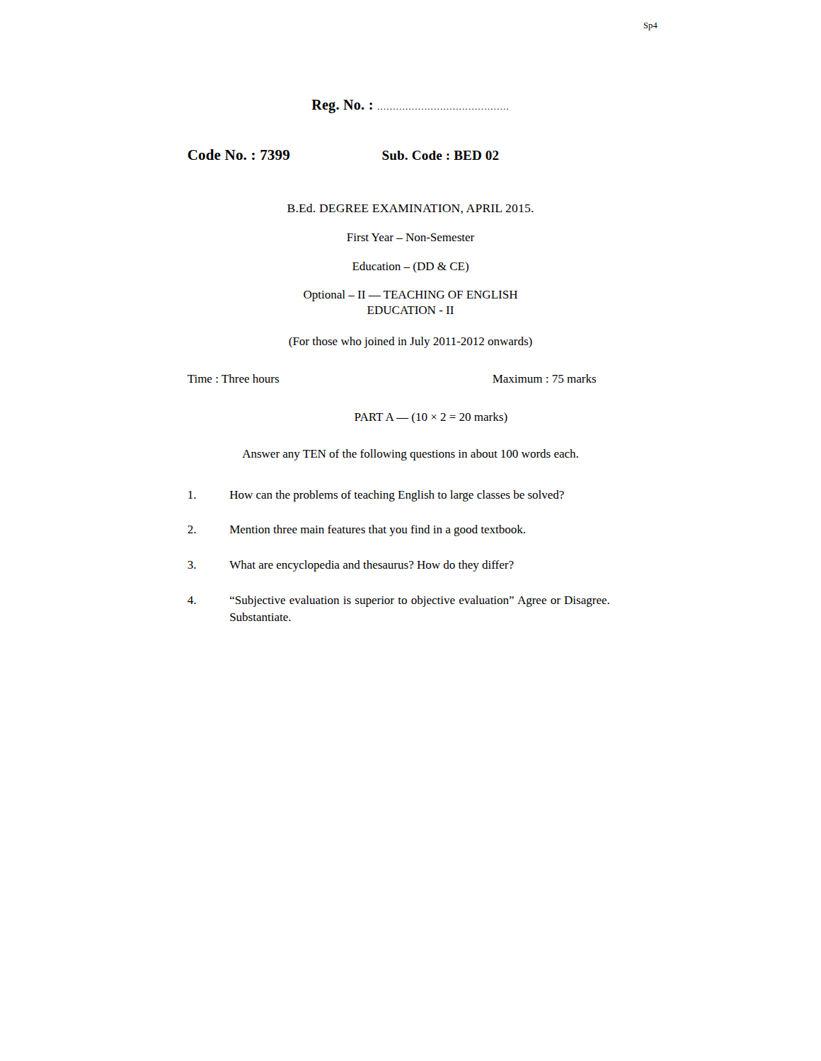Sp4
Reg. No. : ..........................................
Code No. : 7399 Sub. Code : BED 02
B.Ed. DEGREE EXAMINATION, APRIL 2015.
First Year – Non-Semester
Education – (DD & CE)
Optional – II — TEACHING OF ENGLISH
EDUCATION - II
(For those who joined in July 2011-2012 onwards)
Time : Three hours Maximum : 75 marks
PART A — (10 × 2 = 20 marks)
Answer any TEN of the following questions in about 100 words each.
1. How can the problems of teaching English to large classes be solved?
2. Mention three main features that you find in a good textbook.
3. What are encyclopedia and thesaurus? How do they differ?
4. “Subjective evaluation is superior to objective evaluation” Agree or Disagree. Substantiate.